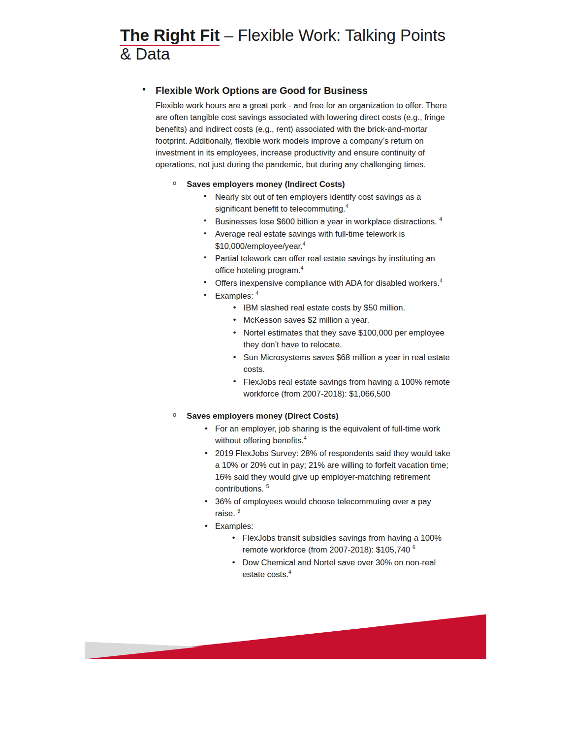The Right Fit – Flexible Work: Talking Points & Data
Flexible Work Options are Good for Business
Flexible work hours are a great perk - and free for an organization to offer. There are often tangible cost savings associated with lowering direct costs (e.g., fringe benefits) and indirect costs (e.g., rent) associated with the brick-and-mortar footprint. Additionally, flexible work models improve a company’s return on investment in its employees, increase productivity and ensure continuity of operations, not just during the pandemic, but during any challenging times.
Saves employers money (Indirect Costs)
Nearly six out of ten employers identify cost savings as a significant benefit to telecommuting.4
Businesses lose $600 billion a year in workplace distractions. 4
Average real estate savings with full-time telework is $10,000/employee/year.4
Partial telework can offer real estate savings by instituting an office hoteling program.4
Offers inexpensive compliance with ADA for disabled workers.4
Examples: 4
IBM slashed real estate costs by $50 million.
McKesson saves $2 million a year.
Nortel estimates that they save $100,000 per employee they don’t have to relocate.
Sun Microsystems saves $68 million a year in real estate costs.
FlexJobs real estate savings from having a 100% remote workforce (from 2007-2018): $1,066,500
Saves employers money (Direct Costs)
For an employer, job sharing is the equivalent of full-time work without offering benefits.4
2019 FlexJobs Survey: 28% of respondents said they would take a 10% or 20% cut in pay; 21% are willing to forfeit vacation time; 16% said they would give up employer-matching retirement contributions. 5
36% of employees would choose telecommuting over a pay raise. 3
Examples:
FlexJobs transit subsidies savings from having a 100% remote workforce (from 2007-2018): $105,740 6
Dow Chemical and Nortel save over 30% on non-real estate costs.4